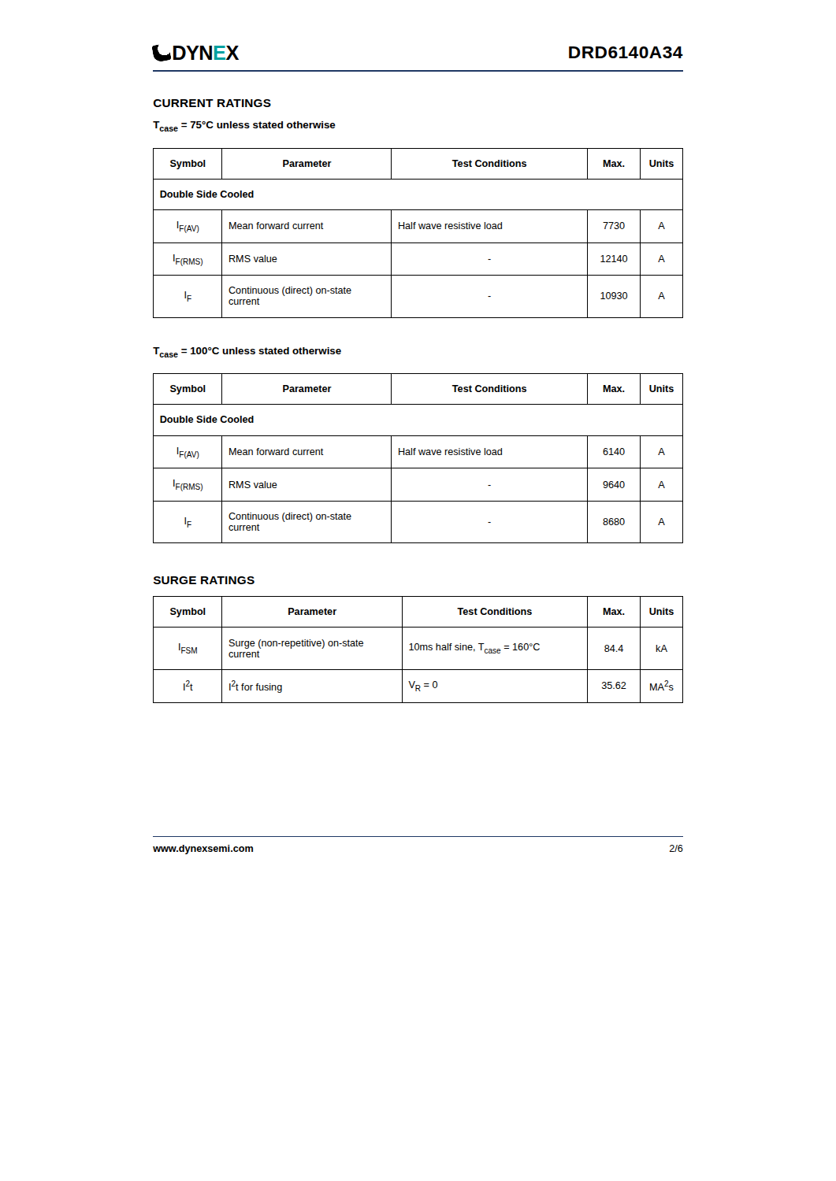DYNEX
DRD6140A34
CURRENT RATINGS
Tcase = 75°C unless stated otherwise
| Symbol | Parameter | Test Conditions | Max. | Units |
| --- | --- | --- | --- | --- |
| Double Side Cooled |
| I F(AV) | Mean forward current | Half wave resistive load | 7730 | A |
| I F(RMS) | RMS value | - | 12140 | A |
| I F | Continuous (direct) on-state current | - | 10930 | A |
Tcase = 100°C unless stated otherwise
| Symbol | Parameter | Test Conditions | Max. | Units |
| --- | --- | --- | --- | --- |
| Double Side Cooled |
| I F(AV) | Mean forward current | Half wave resistive load | 6140 | A |
| I F(RMS) | RMS value | - | 9640 | A |
| I F | Continuous (direct) on-state current | - | 8680 | A |
SURGE RATINGS
| Symbol | Parameter | Test Conditions | Max. | Units |
| --- | --- | --- | --- | --- |
| I FSM | Surge (non-repetitive) on-state current | 10ms half sine, T case = 160°C | 84.4 | kA |
| I 2 t | I 2 t for fusing | V R = 0 | 35.62 | MA 2 s |
www.dynexsemi.com
2/6